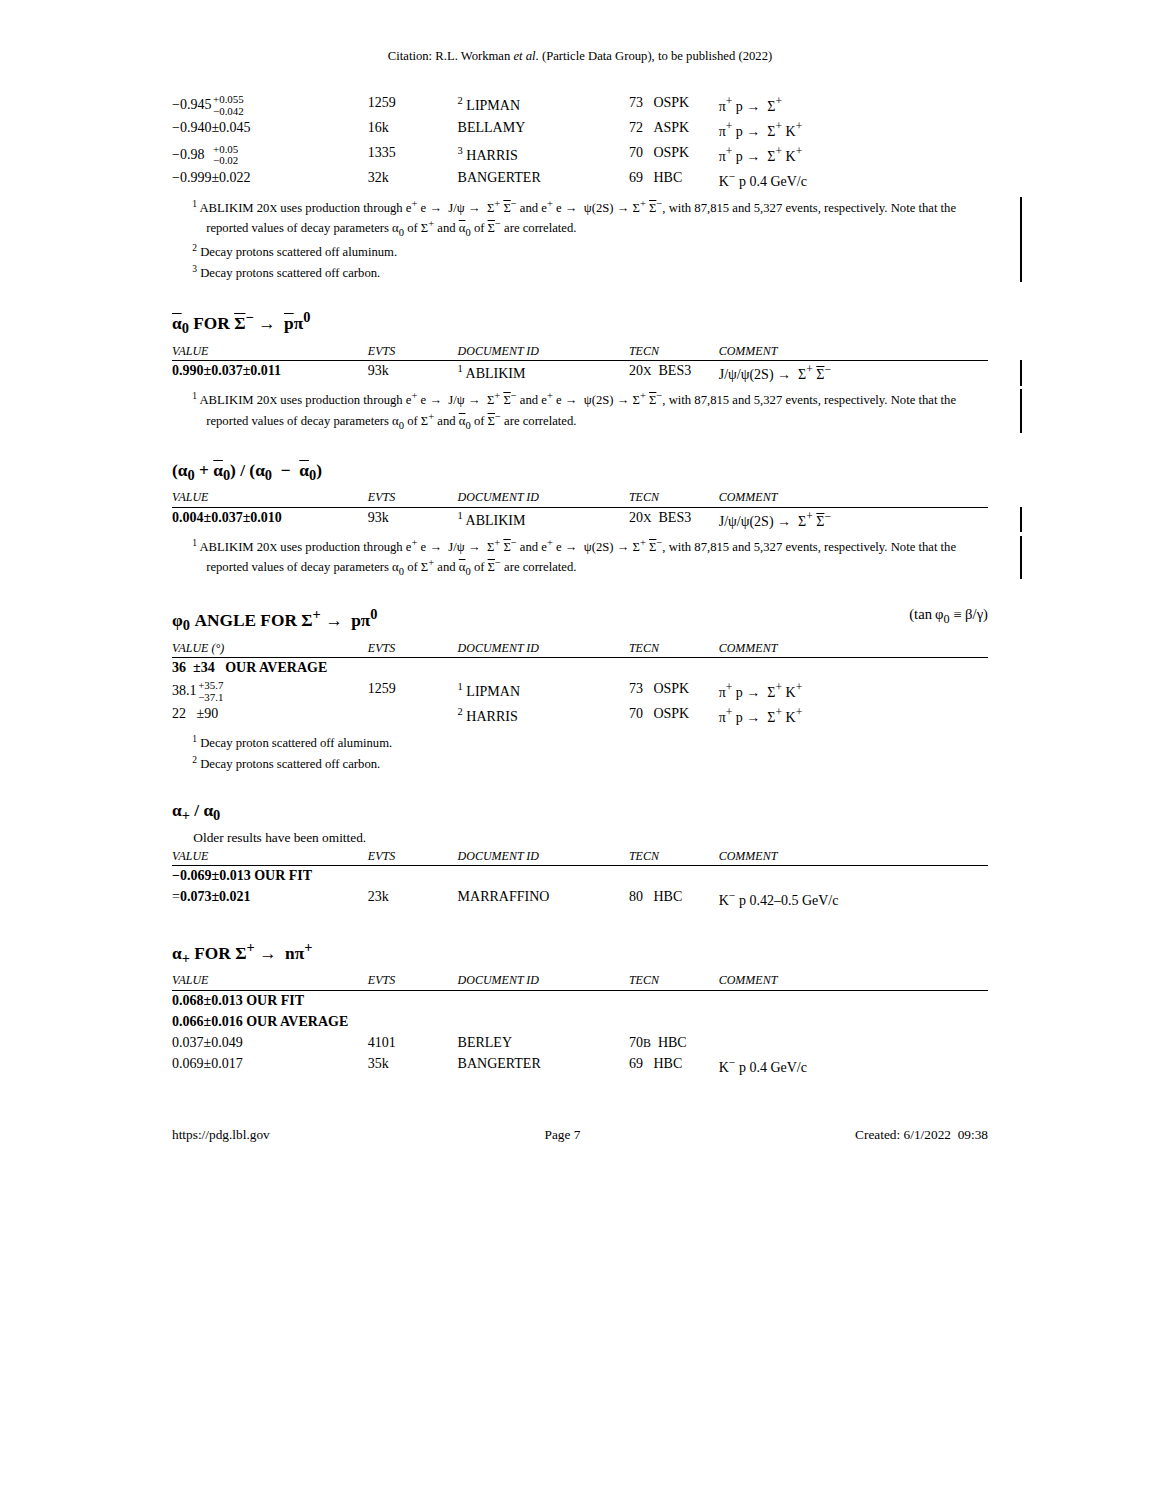Citation: R.L. Workman et al. (Particle Data Group), to be published (2022)
| −0.945 +0.055 −0.042 | 1259 | 2 LIPMAN | 73 OSPK | π + p → Σ + |
| −0.940±0.045 | 16k | BELLAMY | 72 ASPK | π + p → Σ + K + |
| −0.98 +0.05 −0.02 | 1335 | 3 HARRIS | 70 OSPK | π + p → Σ + K + |
| −0.999±0.022 | 32k | BANGERTER | 69 HBC | K − p 0.4 GeV/c |
1 ABLIKIM 20X uses production through e+ e → J/ψ → Σ+ Σ− and e+ e → ψ(2S) → Σ+ Σ−, with 87,815 and 5,327 events, respectively. Note that the reported values of decay parameters α0 of Σ+ and α0 of Σ− are correlated.
2 Decay protons scattered off aluminum.
3 Decay protons scattered off carbon.
α0 FOR Σ− → pπ0
| VALUE | EVTS | DOCUMENT ID | TECN | COMMENT |
| --- | --- | --- | --- | --- |
| 0.990±0.037±0.011 | 93k | 1 ABLIKIM | 20 X BES3 | J/ψ/ψ(2S) → Σ + Σ − |
1 ABLIKIM 20X uses production through e+ e → J/ψ → Σ+ Σ− and e+ e → ψ(2S) → Σ+ Σ−, with 87,815 and 5,327 events, respectively. Note that the reported values of decay parameters α0 of Σ+ and α0 of Σ− are correlated.
(α0 + α0) / (α0 − α0)
| VALUE | EVTS | DOCUMENT ID | TECN | COMMENT |
| --- | --- | --- | --- | --- |
| 0.004±0.037±0.010 | 93k | 1 ABLIKIM | 20 X BES3 | J/ψ/ψ(2S) → Σ + Σ − |
1 ABLIKIM 20X uses production through e+ e → J/ψ → Σ+ Σ− and e+ e → ψ(2S) → Σ+ Σ−, with 87,815 and 5,327 events, respectively. Note that the reported values of decay parameters α0 of Σ+ and α0 of Σ− are correlated.
φ0 ANGLE FOR Σ+ → pπ0(tan φ0 ≡ β/γ)
| VALUE (°) | EVTS | DOCUMENT ID | TECN | COMMENT |
| --- | --- | --- | --- | --- |
| 36 ±34 OUR AVERAGE | | | | |
| 38.1 +35.7 −37.1 | 1259 | 1 LIPMAN | 73 OSPK | π + p → Σ + K + |
| 22 ±90 | | 2 HARRIS | 70 OSPK | π + p → Σ + K + |
1 Decay proton scattered off aluminum.
2 Decay protons scattered off carbon.
α+ / α0
Older results have been omitted.
| VALUE | EVTS | DOCUMENT ID | TECN | COMMENT |
| --- | --- | --- | --- | --- |
| −0.069±0.013 OUR FIT | | | | |
| = 0.073±0.021 | 23k | MARRAFFINO | 80 HBC | K − p 0.42–0.5 GeV/c |
α+ FOR Σ+ → nπ+
| VALUE | EVTS | DOCUMENT ID | TECN | COMMENT |
| --- | --- | --- | --- | --- |
| 0.068±0.013 OUR FIT | | | | |
| 0.066±0.016 OUR AVERAGE | | | | |
| 0.037±0.049 | 4101 | BERLEY | 70 B HBC | |
| 0.069±0.017 | 35k | BANGERTER | 69 HBC | K − p 0.4 GeV/c |
https://pdg.lbl.gov Page 7 Created: 6/1/2022 09:38